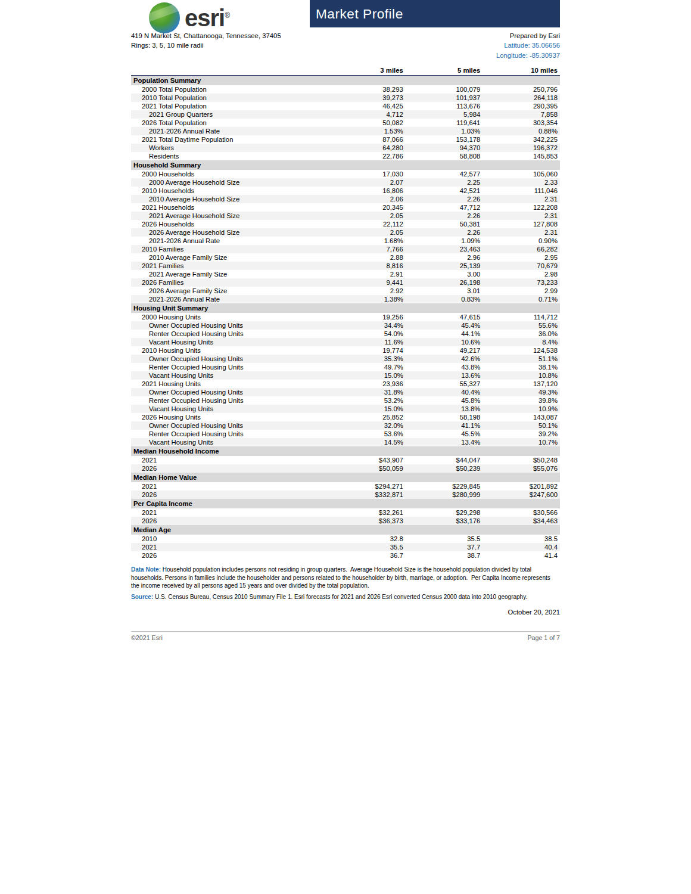esri®
Market Profile
419 N Market St, Chattanooga, Tennessee, 37405
Rings: 3, 5, 10 mile radii
Prepared by Esri
Latitude: 35.06656
Longitude: -85.30937
| | 3 miles | 5 miles | 10 miles |
| --- | --- | --- | --- |
| Population Summary |
| 2000 Total Population | 38,293 | 100,079 | 250,796 |
| 2010 Total Population | 39,273 | 101,937 | 264,118 |
| 2021 Total Population | 46,425 | 113,676 | 290,395 |
| 2021 Group Quarters | 4,712 | 5,984 | 7,858 |
| 2026 Total Population | 50,082 | 119,641 | 303,354 |
| 2021-2026 Annual Rate | 1.53% | 1.03% | 0.88% |
| 2021 Total Daytime Population | 87,066 | 153,178 | 342,225 |
| Workers | 64,280 | 94,370 | 196,372 |
| Residents | 22,786 | 58,808 | 145,853 |
| Household Summary |
| 2000 Households | 17,030 | 42,577 | 105,060 |
| 2000 Average Household Size | 2.07 | 2.25 | 2.33 |
| 2010 Households | 16,806 | 42,521 | 111,046 |
| 2010 Average Household Size | 2.06 | 2.26 | 2.31 |
| 2021 Households | 20,345 | 47,712 | 122,208 |
| 2021 Average Household Size | 2.05 | 2.26 | 2.31 |
| 2026 Households | 22,112 | 50,381 | 127,808 |
| 2026 Average Household Size | 2.05 | 2.26 | 2.31 |
| 2021-2026 Annual Rate | 1.68% | 1.09% | 0.90% |
| 2010 Families | 7,766 | 23,463 | 66,282 |
| 2010 Average Family Size | 2.88 | 2.96 | 2.95 |
| 2021 Families | 8,816 | 25,139 | 70,679 |
| 2021 Average Family Size | 2.91 | 3.00 | 2.98 |
| 2026 Families | 9,441 | 26,198 | 73,233 |
| 2026 Average Family Size | 2.92 | 3.01 | 2.99 |
| 2021-2026 Annual Rate | 1.38% | 0.83% | 0.71% |
| Housing Unit Summary |
| 2000 Housing Units | 19,256 | 47,615 | 114,712 |
| Owner Occupied Housing Units | 34.4% | 45.4% | 55.6% |
| Renter Occupied Housing Units | 54.0% | 44.1% | 36.0% |
| Vacant Housing Units | 11.6% | 10.6% | 8.4% |
| 2010 Housing Units | 19,774 | 49,217 | 124,538 |
| Owner Occupied Housing Units | 35.3% | 42.6% | 51.1% |
| Renter Occupied Housing Units | 49.7% | 43.8% | 38.1% |
| Vacant Housing Units | 15.0% | 13.6% | 10.8% |
| 2021 Housing Units | 23,936 | 55,327 | 137,120 |
| Owner Occupied Housing Units | 31.8% | 40.4% | 49.3% |
| Renter Occupied Housing Units | 53.2% | 45.8% | 39.8% |
| Vacant Housing Units | 15.0% | 13.8% | 10.9% |
| 2026 Housing Units | 25,852 | 58,198 | 143,087 |
| Owner Occupied Housing Units | 32.0% | 41.1% | 50.1% |
| Renter Occupied Housing Units | 53.6% | 45.5% | 39.2% |
| Vacant Housing Units | 14.5% | 13.4% | 10.7% |
| Median Household Income |
| 2021 | $43,907 | $44,047 | $50,248 |
| 2026 | $50,059 | $50,239 | $55,076 |
| Median Home Value |
| 2021 | $294,271 | $229,845 | $201,892 |
| 2026 | $332,871 | $280,999 | $247,600 |
| Per Capita Income |
| 2021 | $32,261 | $29,298 | $30,566 |
| 2026 | $36,373 | $33,176 | $34,463 |
| Median Age |
| 2010 | 32.8 | 35.5 | 38.5 |
| 2021 | 35.5 | 37.7 | 40.4 |
| 2026 | 36.7 | 38.7 | 41.4 |
Data Note: Household population includes persons not residing in group quarters. Average Household Size is the household population divided by total households. Persons in families include the householder and persons related to the householder by birth, marriage, or adoption. Per Capita Income represents the income received by all persons aged 15 years and over divided by the total population.
Source: U.S. Census Bureau, Census 2010 Summary File 1. Esri forecasts for 2021 and 2026 Esri converted Census 2000 data into 2010 geography.
October 20, 2021
©2021 Esri
Page 1 of 7